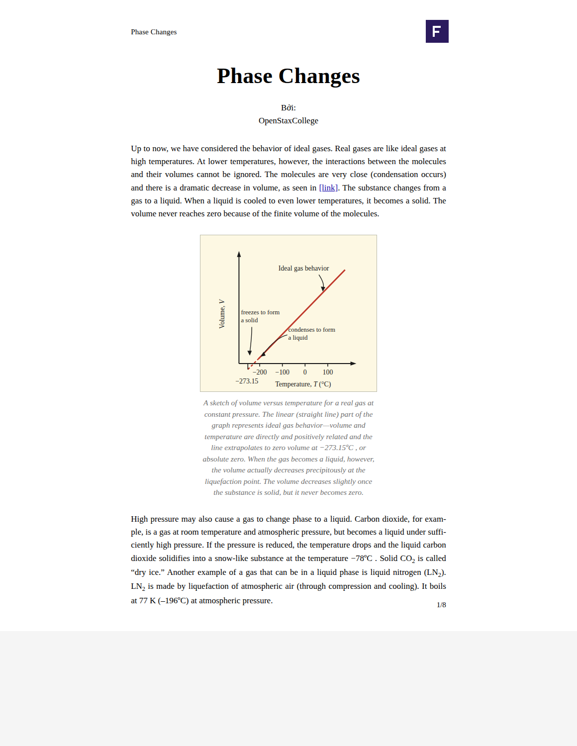Phase Changes
Phase Changes
Bởi:
OpenStaxCollege
Up to now, we have considered the behavior of ideal gases. Real gases are like ideal gases at high temperatures. At lower temperatures, however, the interactions between the molecules and their volumes cannot be ignored. The molecules are very close (condensation occurs) and there is a dramatic decrease in volume, as seen in [link]. The substance changes from a gas to a liquid. When a liquid is cooled to even lower temperatures, it becomes a solid. The volume never reaches zero because of the finite volume of the molecules.
Volume, V Ideal gas behavior freezes to form a solid condenses to form a liquid −200 −100 0 100 −273.15 Temperature, T (°C)
A sketch of volume versus temperature for a real gas at constant pressure. The linear (straight line) part of the graph represents ideal gas behavior—volume and temperature are directly and positively related and the line extrapolates to zero volume at −273.15ºC , or absolute zero. When the gas becomes a liquid, however, the volume actually decreases precipitously at the liquefaction point. The volume decreases slightly once the substance is solid, but it never becomes zero.
High pressure may also cause a gas to change phase to a liquid. Carbon dioxide, for example, is a gas at room temperature and atmospheric pressure, but becomes a liquid under sufficiently high pressure. If the pressure is reduced, the temperature drops and the liquid carbon dioxide solidifies into a snow-like substance at the temperature −78ºC . Solid CO2 is called “dry ice.” Another example of a gas that can be in a liquid phase is liquid nitrogen (LN2). LN2 is made by liquefaction of atmospheric air (through compression and cooling). It boils at 77 K (–196ºC) at atmospheric pressure.
1/8